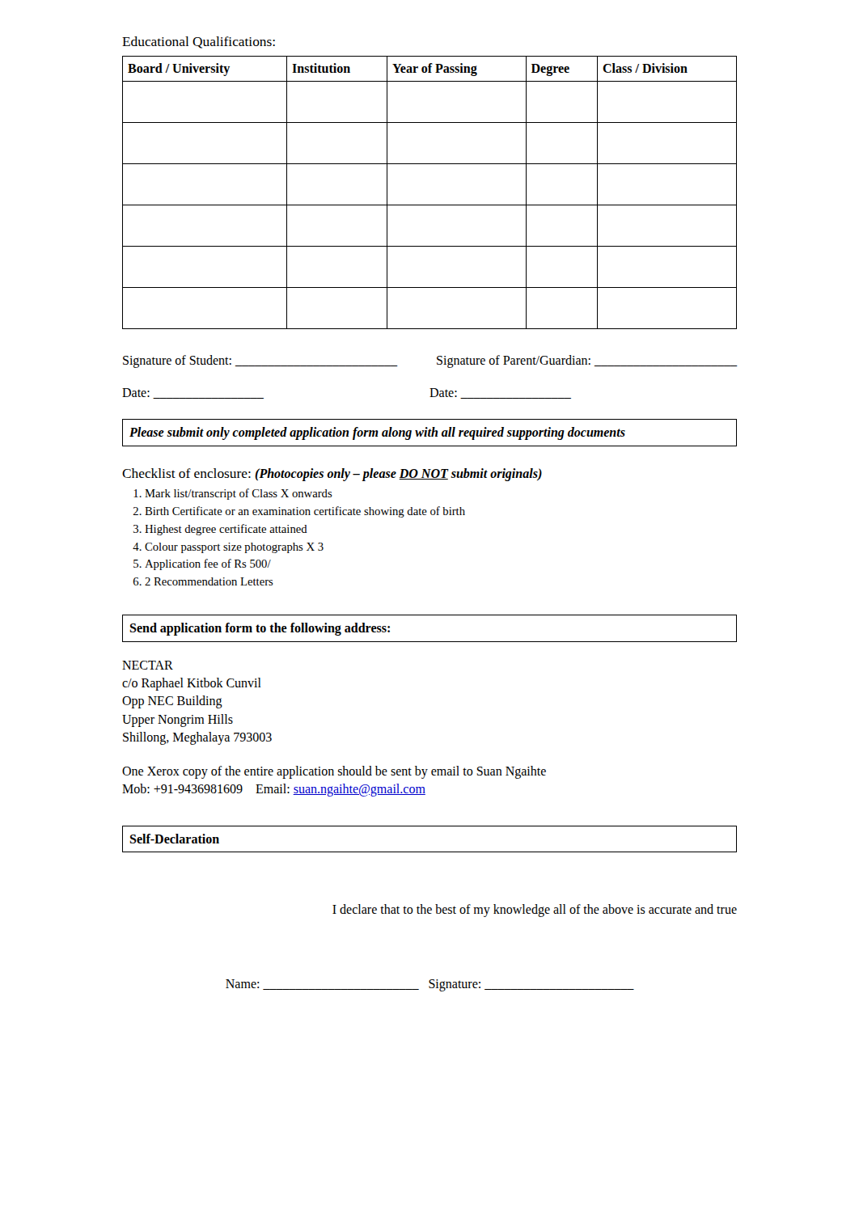Educational Qualifications:
| Board / University | Institution | Year of Passing | Degree | Class / Division |
| --- | --- | --- | --- | --- |
Signature of Student: _________________________
Signature of Parent/Guardian: ______________________
Date: _________________
Date: _________________
Please submit only completed application form along with all required supporting documents
Checklist of enclosure: (Photocopies only – please DO NOT submit originals)
Mark list/transcript of Class X onwards
Birth Certificate or an examination certificate showing date of birth
Highest degree certificate attained
Colour passport size photographs X 3
Application fee of Rs 500/
2 Recommendation Letters
Send application form to the following address:
NECTAR
c/o Raphael Kitbok Cunvil
Opp NEC Building
Upper Nongrim Hills
Shillong, Meghalaya 793003
One Xerox copy of the entire application should be sent by email to Suan Ngaihte
Mob: +91-9436981609 Email: suan.ngaihte@gmail.com
Self-Declaration
I declare that to the best of my knowledge all of the above is accurate and true
Name: ________________________ Signature: _______________________